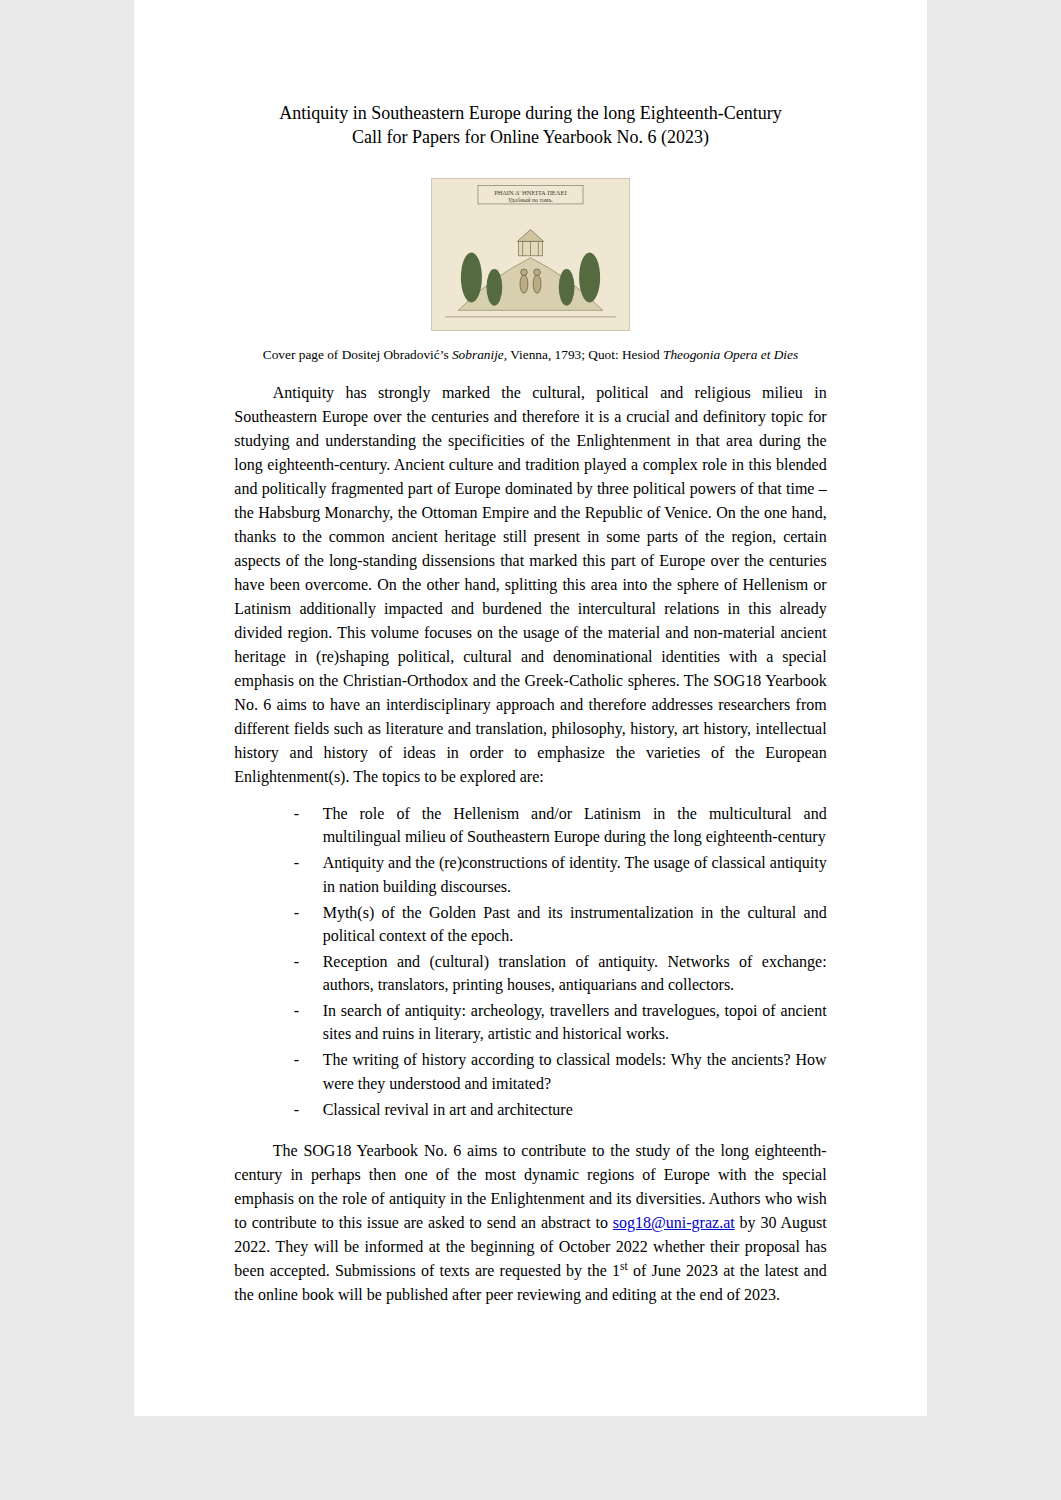Antiquity in Southeastern Europe during the long Eighteenth-Century Call for Papers for Online Yearbook No. 6 (2023)
Cover page of Dositej Obradović’s Sobranije, Vienna, 1793; Quot: Hesiod Theogonia Opera et Dies
Antiquity has strongly marked the cultural, political and religious milieu in Southeastern Europe over the centuries and therefore it is a crucial and definitory topic for studying and understanding the specificities of the Enlightenment in that area during the long eighteenth-century. Ancient culture and tradition played a complex role in this blended and politically fragmented part of Europe dominated by three political powers of that time – the Habsburg Monarchy, the Ottoman Empire and the Republic of Venice. On the one hand, thanks to the common ancient heritage still present in some parts of the region, certain aspects of the long-standing dissensions that marked this part of Europe over the centuries have been overcome. On the other hand, splitting this area into the sphere of Hellenism or Latinism additionally impacted and burdened the intercultural relations in this already divided region. This volume focuses on the usage of the material and non-material ancient heritage in (re)shaping political, cultural and denominational identities with a special emphasis on the Christian-Orthodox and the Greek-Catholic spheres. The SOG18 Yearbook No. 6 aims to have an interdisciplinary approach and therefore addresses researchers from different fields such as literature and translation, philosophy, history, art history, intellectual history and history of ideas in order to emphasize the varieties of the European Enlightenment(s). The topics to be explored are:
The role of the Hellenism and/or Latinism in the multicultural and multilingual milieu of Southeastern Europe during the long eighteenth-century
Antiquity and the (re)constructions of identity. The usage of classical antiquity in nation building discourses.
Myth(s) of the Golden Past and its instrumentalization in the cultural and political context of the epoch.
Reception and (cultural) translation of antiquity. Networks of exchange: authors, translators, printing houses, antiquarians and collectors.
In search of antiquity: archeology, travellers and travelogues, topoi of ancient sites and ruins in literary, artistic and historical works.
The writing of history according to classical models: Why the ancients? How were they understood and imitated?
Classical revival in art and architecture
The SOG18 Yearbook No. 6 aims to contribute to the study of the long eighteenth-century in perhaps then one of the most dynamic regions of Europe with the special emphasis on the role of antiquity in the Enlightenment and its diversities. Authors who wish to contribute to this issue are asked to send an abstract to sog18@uni-graz.at by 30 August 2022. They will be informed at the beginning of October 2022 whether their proposal has been accepted. Submissions of texts are requested by the 1st of June 2023 at the latest and the online book will be published after peer reviewing and editing at the end of 2023.